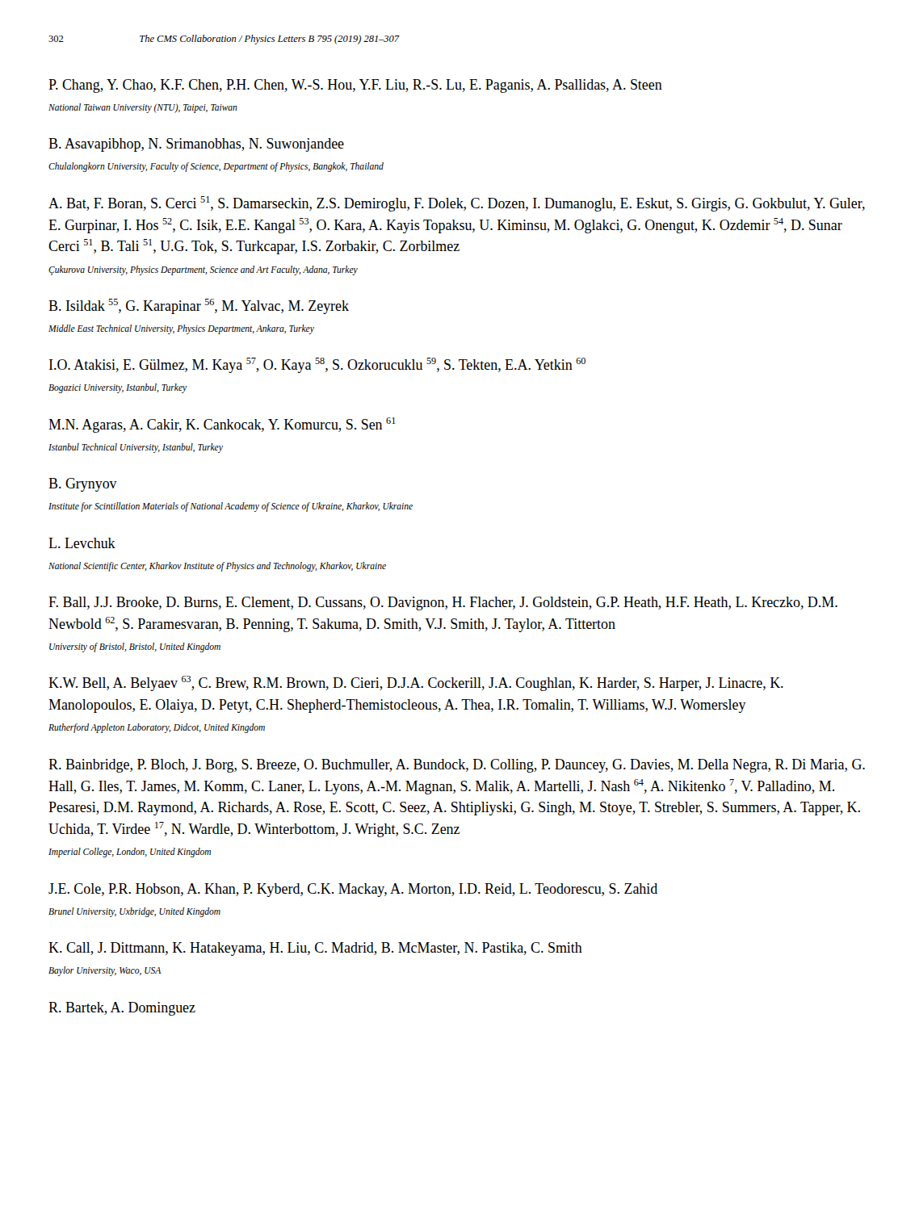302 The CMS Collaboration / Physics Letters B 795 (2019) 281–307
P. Chang, Y. Chao, K.F. Chen, P.H. Chen, W.-S. Hou, Y.F. Liu, R.-S. Lu, E. Paganis, A. Psallidas, A. Steen
National Taiwan University (NTU), Taipei, Taiwan
B. Asavapibhop, N. Srimanobhas, N. Suwonjandee
Chulalongkorn University, Faculty of Science, Department of Physics, Bangkok, Thailand
A. Bat, F. Boran, S. Cerci 51, S. Damarseckin, Z.S. Demiroglu, F. Dolek, C. Dozen, I. Dumanoglu, E. Eskut, S. Girgis, G. Gokbulut, Y. Guler, E. Gurpinar, I. Hos 52, C. Isik, E.E. Kangal 53, O. Kara, A. Kayis Topaksu, U. Kiminsu, M. Oglakci, G. Onengut, K. Ozdemir 54, D. Sunar Cerci 51, B. Tali 51, U.G. Tok, S. Turkcapar, I.S. Zorbakir, C. Zorbilmez
Çukurova University, Physics Department, Science and Art Faculty, Adana, Turkey
B. Isildak 55, G. Karapinar 56, M. Yalvac, M. Zeyrek
Middle East Technical University, Physics Department, Ankara, Turkey
I.O. Atakisi, E. Gülmez, M. Kaya 57, O. Kaya 58, S. Ozkorucuklu 59, S. Tekten, E.A. Yetkin 60
Bogazici University, Istanbul, Turkey
M.N. Agaras, A. Cakir, K. Cankocak, Y. Komurcu, S. Sen 61
Istanbul Technical University, Istanbul, Turkey
B. Grynyov
Institute for Scintillation Materials of National Academy of Science of Ukraine, Kharkov, Ukraine
L. Levchuk
National Scientific Center, Kharkov Institute of Physics and Technology, Kharkov, Ukraine
F. Ball, J.J. Brooke, D. Burns, E. Clement, D. Cussans, O. Davignon, H. Flacher, J. Goldstein, G.P. Heath, H.F. Heath, L. Kreczko, D.M. Newbold 62, S. Paramesvaran, B. Penning, T. Sakuma, D. Smith, V.J. Smith, J. Taylor, A. Titterton
University of Bristol, Bristol, United Kingdom
K.W. Bell, A. Belyaev 63, C. Brew, R.M. Brown, D. Cieri, D.J.A. Cockerill, J.A. Coughlan, K. Harder, S. Harper, J. Linacre, K. Manolopoulos, E. Olaiya, D. Petyt, C.H. Shepherd-Themistocleous, A. Thea, I.R. Tomalin, T. Williams, W.J. Womersley
Rutherford Appleton Laboratory, Didcot, United Kingdom
R. Bainbridge, P. Bloch, J. Borg, S. Breeze, O. Buchmuller, A. Bundock, D. Colling, P. Dauncey, G. Davies, M. Della Negra, R. Di Maria, G. Hall, G. Iles, T. James, M. Komm, C. Laner, L. Lyons, A.-M. Magnan, S. Malik, A. Martelli, J. Nash 64, A. Nikitenko 7, V. Palladino, M. Pesaresi, D.M. Raymond, A. Richards, A. Rose, E. Scott, C. Seez, A. Shtipliyski, G. Singh, M. Stoye, T. Strebler, S. Summers, A. Tapper, K. Uchida, T. Virdee 17, N. Wardle, D. Winterbottom, J. Wright, S.C. Zenz
Imperial College, London, United Kingdom
J.E. Cole, P.R. Hobson, A. Khan, P. Kyberd, C.K. Mackay, A. Morton, I.D. Reid, L. Teodorescu, S. Zahid
Brunel University, Uxbridge, United Kingdom
K. Call, J. Dittmann, K. Hatakeyama, H. Liu, C. Madrid, B. McMaster, N. Pastika, C. Smith
Baylor University, Waco, USA
R. Bartek, A. Dominguez